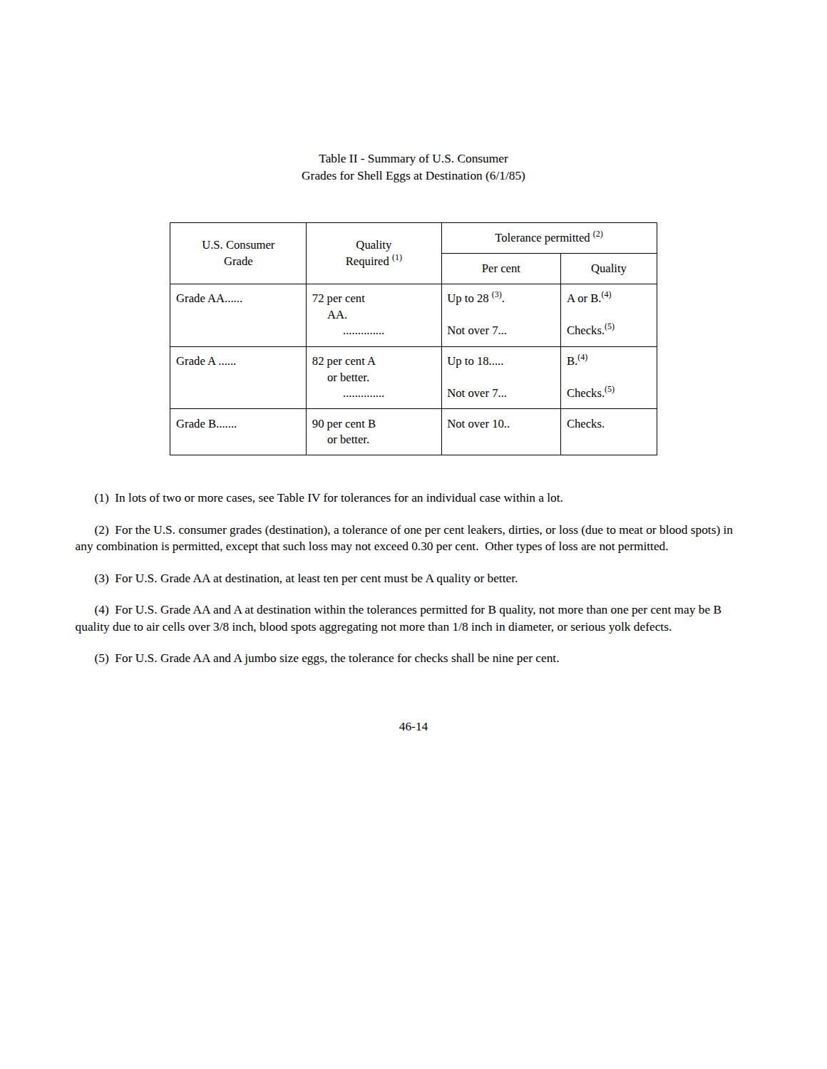Table II - Summary of U.S. Consumer
Grades for Shell Eggs at Destination (6/1/85)
| U.S. Consumer Grade | Quality Required (1) | Tolerance permitted (2) |
| --- | --- | --- |
| Per cent | Quality |
| Grade AA...... | 72 per cent AA. .............. | Up to 28 (3) . Not over 7... | A or B. (4) Checks. (5) |
| Grade A ...... | 82 per cent A or better. .............. | Up to 18..... Not over 7... | B. (4) Checks. (5) |
| Grade B....... | 90 per cent B or better. | Not over 10.. | Checks. |
(1) In lots of two or more cases, see Table IV for tolerances for an individual case within a lot.
(2) For the U.S. consumer grades (destination), a tolerance of one per cent leakers, dirties, or loss (due to meat or blood spots) in any combination is permitted, except that such loss may not exceed 0.30 per cent. Other types of loss are not permitted.
(3) For U.S. Grade AA at destination, at least ten per cent must be A quality or better.
(4) For U.S. Grade AA and A at destination within the tolerances permitted for B quality, not more than one per cent may be B quality due to air cells over 3/8 inch, blood spots aggregating not more than 1/8 inch in diameter, or serious yolk defects.
(5) For U.S. Grade AA and A jumbo size eggs, the tolerance for checks shall be nine per cent.
46-14